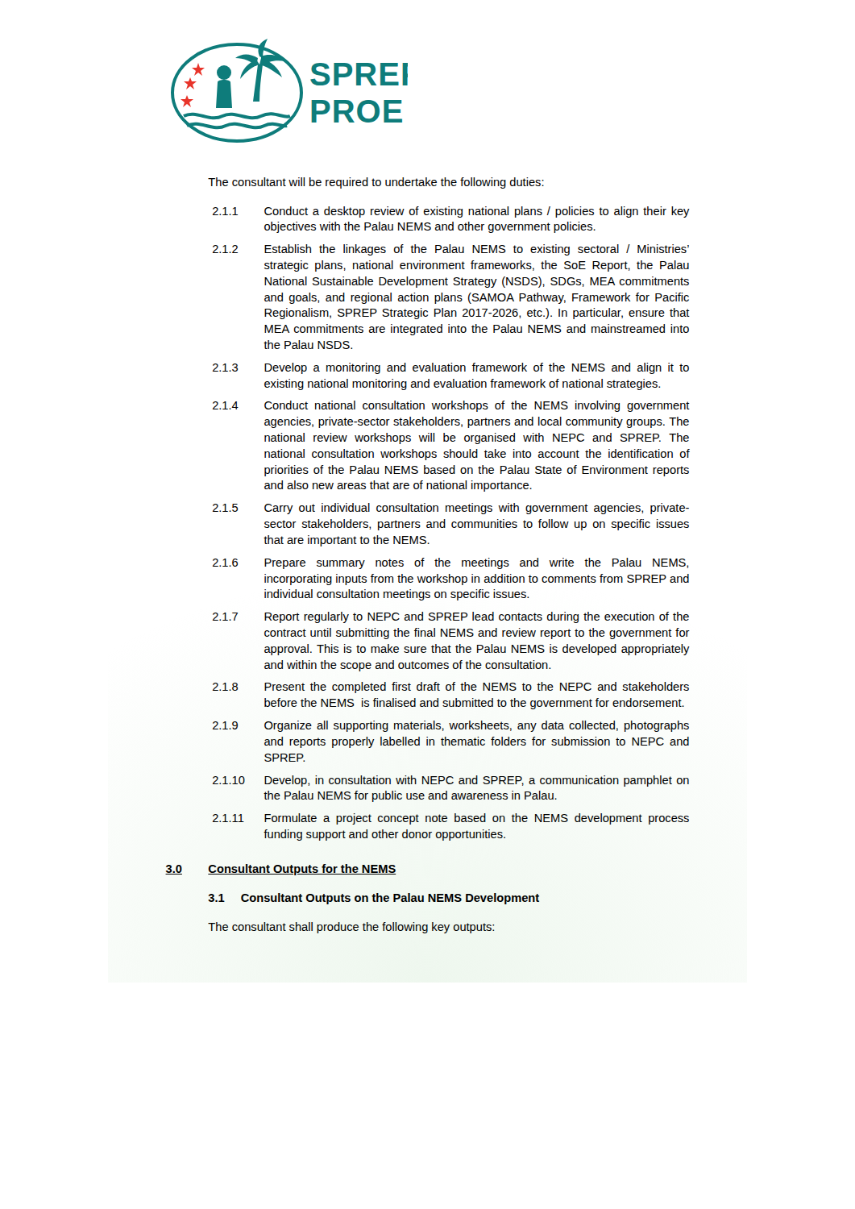SPREP PROE
The consultant will be required to undertake the following duties:
2.1.1 Conduct a desktop review of existing national plans / policies to align their key objectives with the Palau NEMS and other government policies.
2.1.2 Establish the linkages of the Palau NEMS to existing sectoral / Ministries’ strategic plans, national environment frameworks, the SoE Report, the Palau National Sustainable Development Strategy (NSDS), SDGs, MEA commitments and goals, and regional action plans (SAMOA Pathway, Framework for Pacific Regionalism, SPREP Strategic Plan 2017-2026, etc.). In particular, ensure that MEA commitments are integrated into the Palau NEMS and mainstreamed into the Palau NSDS.
2.1.3 Develop a monitoring and evaluation framework of the NEMS and align it to existing national monitoring and evaluation framework of national strategies.
2.1.4 Conduct national consultation workshops of the NEMS involving government agencies, private-sector stakeholders, partners and local community groups. The national review workshops will be organised with NEPC and SPREP. The national consultation workshops should take into account the identification of priorities of the Palau NEMS based on the Palau State of Environment reports and also new areas that are of national importance.
2.1.5 Carry out individual consultation meetings with government agencies, private-sector stakeholders, partners and communities to follow up on specific issues that are important to the NEMS.
2.1.6 Prepare summary notes of the meetings and write the Palau NEMS, incorporating inputs from the workshop in addition to comments from SPREP and individual consultation meetings on specific issues.
2.1.7 Report regularly to NEPC and SPREP lead contacts during the execution of the contract until submitting the final NEMS and review report to the government for approval. This is to make sure that the Palau NEMS is developed appropriately and within the scope and outcomes of the consultation.
2.1.8 Present the completed first draft of the NEMS to the NEPC and stakeholders before the NEMS is finalised and submitted to the government for endorsement.
2.1.9 Organize all supporting materials, worksheets, any data collected, photographs and reports properly labelled in thematic folders for submission to NEPC and SPREP.
2.1.10 Develop, in consultation with NEPC and SPREP, a communication pamphlet on the Palau NEMS for public use and awareness in Palau.
2.1.11 Formulate a project concept note based on the NEMS development process funding support and other donor opportunities.
3.0 Consultant Outputs for the NEMS
3.1 Consultant Outputs on the Palau NEMS Development
The consultant shall produce the following key outputs: